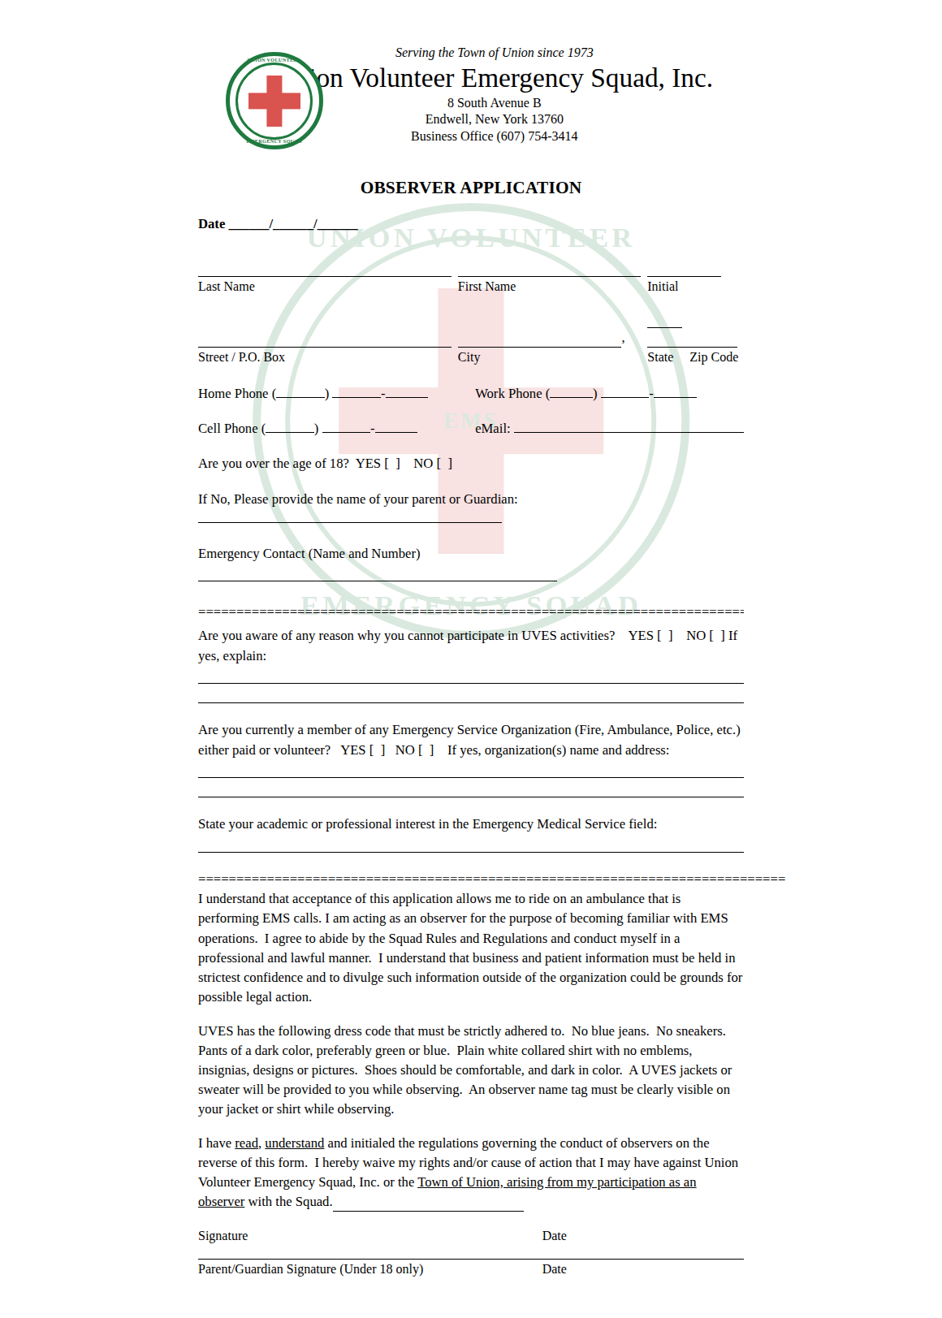UNION VOLUNTEER
EMS
EMERGENCY SQUAD
UNION VOLUNTEER
EMERGENCY SQUAD
Serving the Town of Union since 1973
Union Volunteer Emergency Squad, Inc.
8 South Avenue B
Endwell, New York 13760
Business Office (607) 754-3414
OBSERVER APPLICATION
Date ______/______/______
| Last Name | First Name | Initial |
| | , | |
| Street / P.O. Box | City | State Zip Code |
| Home Phone ( ) - | Work Phone ( ) - |
| Cell Phone ( ) - | eMail: |
Are you over the age of 18? YES [ ] NO [ ]
If No, Please provide the name of your parent or Guardian:
Emergency Contact (Name and Number)
=============================================================================
Are you aware of any reason why you cannot participate in UVES activities? YES [ ] NO [ ] If yes, explain:
Are you currently a member of any Emergency Service Organization (Fire, Ambulance, Police, etc.) either paid or volunteer? YES [ ] NO [ ] If yes, organization(s) name and address:
State your academic or professional interest in the Emergency Medical Service field:
============================================================================= I understand that acceptance of this application allows me to ride on an ambulance that is performing EMS calls. I am acting as an observer for the purpose of becoming familiar with EMS operations. I agree to abide by the Squad Rules and Regulations and conduct myself in a professional and lawful manner. I understand that business and patient information must be held in strictest confidence and to divulge such information outside of the organization could be grounds for possible legal action.
UVES has the following dress code that must be strictly adhered to. No blue jeans. No sneakers. Pants of a dark color, preferably green or blue. Plain white collared shirt with no emblems, insignias, designs or pictures. Shoes should be comfortable, and dark in color. A UVES jackets or sweater will be provided to you while observing. An observer name tag must be clearly visible on your jacket or shirt while observing.
I have read, understand and initialed the regulations governing the conduct of observers on the reverse of this form. I hereby waive my rights and/or cause of action that I may have against Union Volunteer Emergency Squad, Inc. or the Town of Union, arising from my participation as an observer with the Squad.
| Signature | Date |
| Parent/Guardian Signature (Under 18 only) | Date |